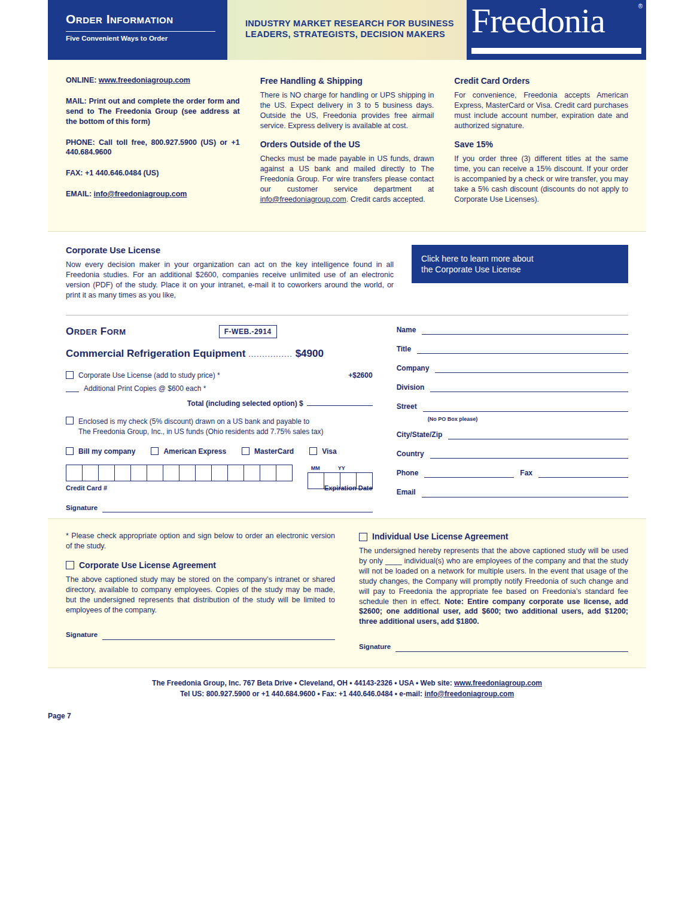ORDER INFORMATION
Five Convenient Ways to Order
INDUSTRY MARKET RESEARCH FOR BUSINESS
LEADERS, STRATEGISTS, DECISION MAKERS
®
Freedonia
ONLINE: www.freedoniagroup.com
MAIL: Print out and complete the order form and send to The Freedonia Group (see address at the bottom of this form)
PHONE: Call toll free, 800.927.5900 (US) or +1 440.684.9600
FAX: +1 440.646.0484 (US)
EMAIL: info@freedoniagroup.com
Free Handling & Shipping
There is NO charge for handling or UPS shipping in the US. Expect delivery in 3 to 5 business days. Outside the US, Freedonia provides free airmail service. Express delivery is available at cost.
Orders Outside of the US
Checks must be made payable in US funds, drawn against a US bank and mailed directly to The Freedonia Group. For wire transfers please contact our customer service department at info@freedoniagroup.com. Credit cards accepted.
Credit Card Orders
For convenience, Freedonia accepts American Express, MasterCard or Visa. Credit card purchases must include account number, expiration date and authorized signature.
Save 15%
If you order three (3) different titles at the same time, you can receive a 15% discount. If your order is accompanied by a check or wire transfer, you may take a 5% cash discount (discounts do not apply to Corporate Use Licenses).
Corporate Use License
Now every decision maker in your organization can act on the key intelligence found in all Freedonia studies. For an additional $2600, companies receive unlimited use of an electronic version (PDF) of the study. Place it on your intranet, e-mail it to coworkers around the world, or print it as many times as you like,
Click here to learn more about
the Corporate Use License
ORDER FORM F-WEB.-2914
Commercial Refrigeration Equipment ................ $4900
Corporate Use License (add to study price) * +$2600
Additional Print Copies @ $600 each *
Total (including selected option) $
Enclosed is my check (5% discount) drawn on a US bank and payable to
The Freedonia Group, Inc., in US funds (Ohio residents add 7.75% sales tax)
Bill my company American Express MasterCard Visa
MM YY
Credit Card # Expiration Date
Signature
Name
Title
Company
Division
Street
(No PO Box please)
City/State/Zip
Country
Phone Fax
Email
* Please check appropriate option and sign below to order an electronic version of the study.
Corporate Use License Agreement
The above captioned study may be stored on the company’s intranet or shared directory, available to company employees. Copies of the study may be made, but the undersigned represents that distribution of the study will be limited to employees of the company.
Signature
Individual Use License Agreement
The undersigned hereby represents that the above captioned study will be used by only ____ individual(s) who are employees of the company and that the study will not be loaded on a network for multiple users. In the event that usage of the study changes, the Company will promptly notify Freedonia of such change and will pay to Freedonia the appropriate fee based on Freedonia’s standard fee schedule then in effect. Note: Entire company corporate use license, add $2600; one additional user, add $600; two additional users, add $1200; three additional users, add $1800.
Signature
The Freedonia Group, Inc. 767 Beta Drive • Cleveland, OH • 44143-2326 • USA • Web site: www.freedoniagroup.com
Tel US: 800.927.5900 or +1 440.684.9600 • Fax: +1 440.646.0484 • e-mail: info@freedoniagroup.com
Page 7